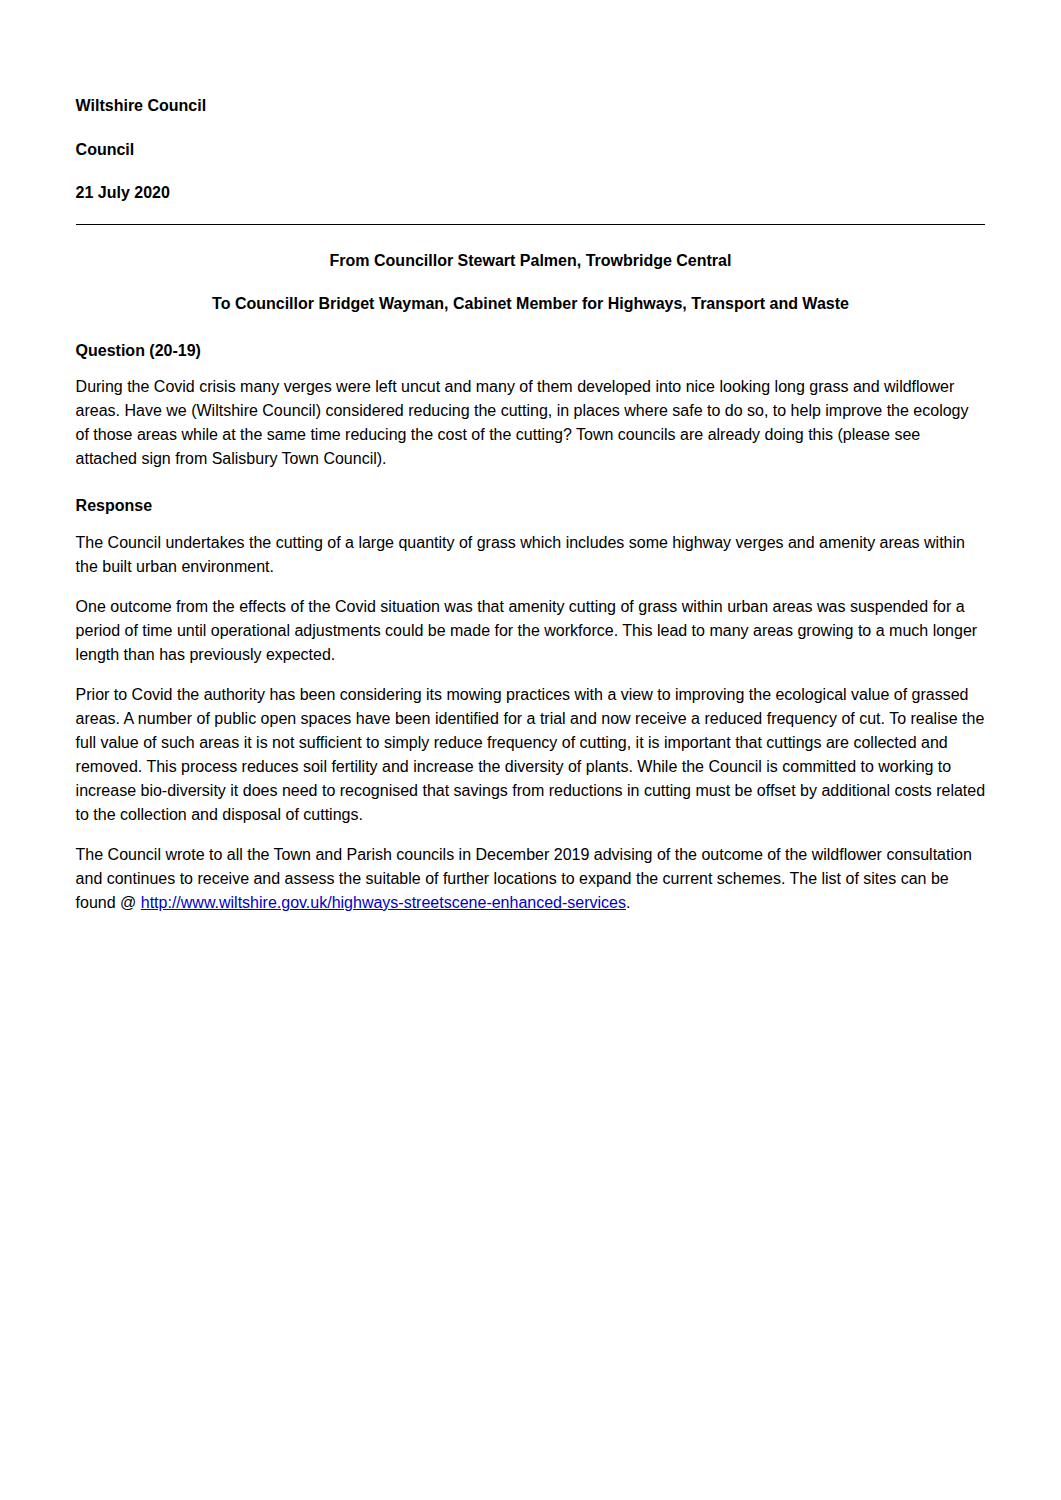Wiltshire Council
Council
21 July 2020
From Councillor Stewart Palmen, Trowbridge Central
To Councillor Bridget Wayman, Cabinet Member for Highways, Transport and Waste
Question (20-19)
During the Covid crisis many verges were left uncut and many of them developed into nice looking long grass and wildflower areas. Have we (Wiltshire Council) considered reducing the cutting, in places where safe to do so, to help improve the ecology of those areas while at the same time reducing the cost of the cutting? Town councils are already doing this (please see attached sign from Salisbury Town Council).
Response
The Council undertakes the cutting of a large quantity of grass which includes some highway verges and amenity areas within the built urban environment.
One outcome from the effects of the Covid situation was that amenity cutting of grass within urban areas was suspended for a period of time until operational adjustments could be made for the workforce. This lead to many areas growing to a much longer length than has previously expected.
Prior to Covid the authority has been considering its mowing practices with a view to improving the ecological value of grassed areas. A number of public open spaces have been identified for a trial and now receive a reduced frequency of cut. To realise the full value of such areas it is not sufficient to simply reduce frequency of cutting, it is important that cuttings are collected and removed. This process reduces soil fertility and increase the diversity of plants. While the Council is committed to working to increase bio-diversity it does need to recognised that savings from reductions in cutting must be offset by additional costs related to the collection and disposal of cuttings.
The Council wrote to all the Town and Parish councils in December 2019 advising of the outcome of the wildflower consultation and continues to receive and assess the suitable of further locations to expand the current schemes. The list of sites can be found @ http://www.wiltshire.gov.uk/highways-streetscene-enhanced-services.